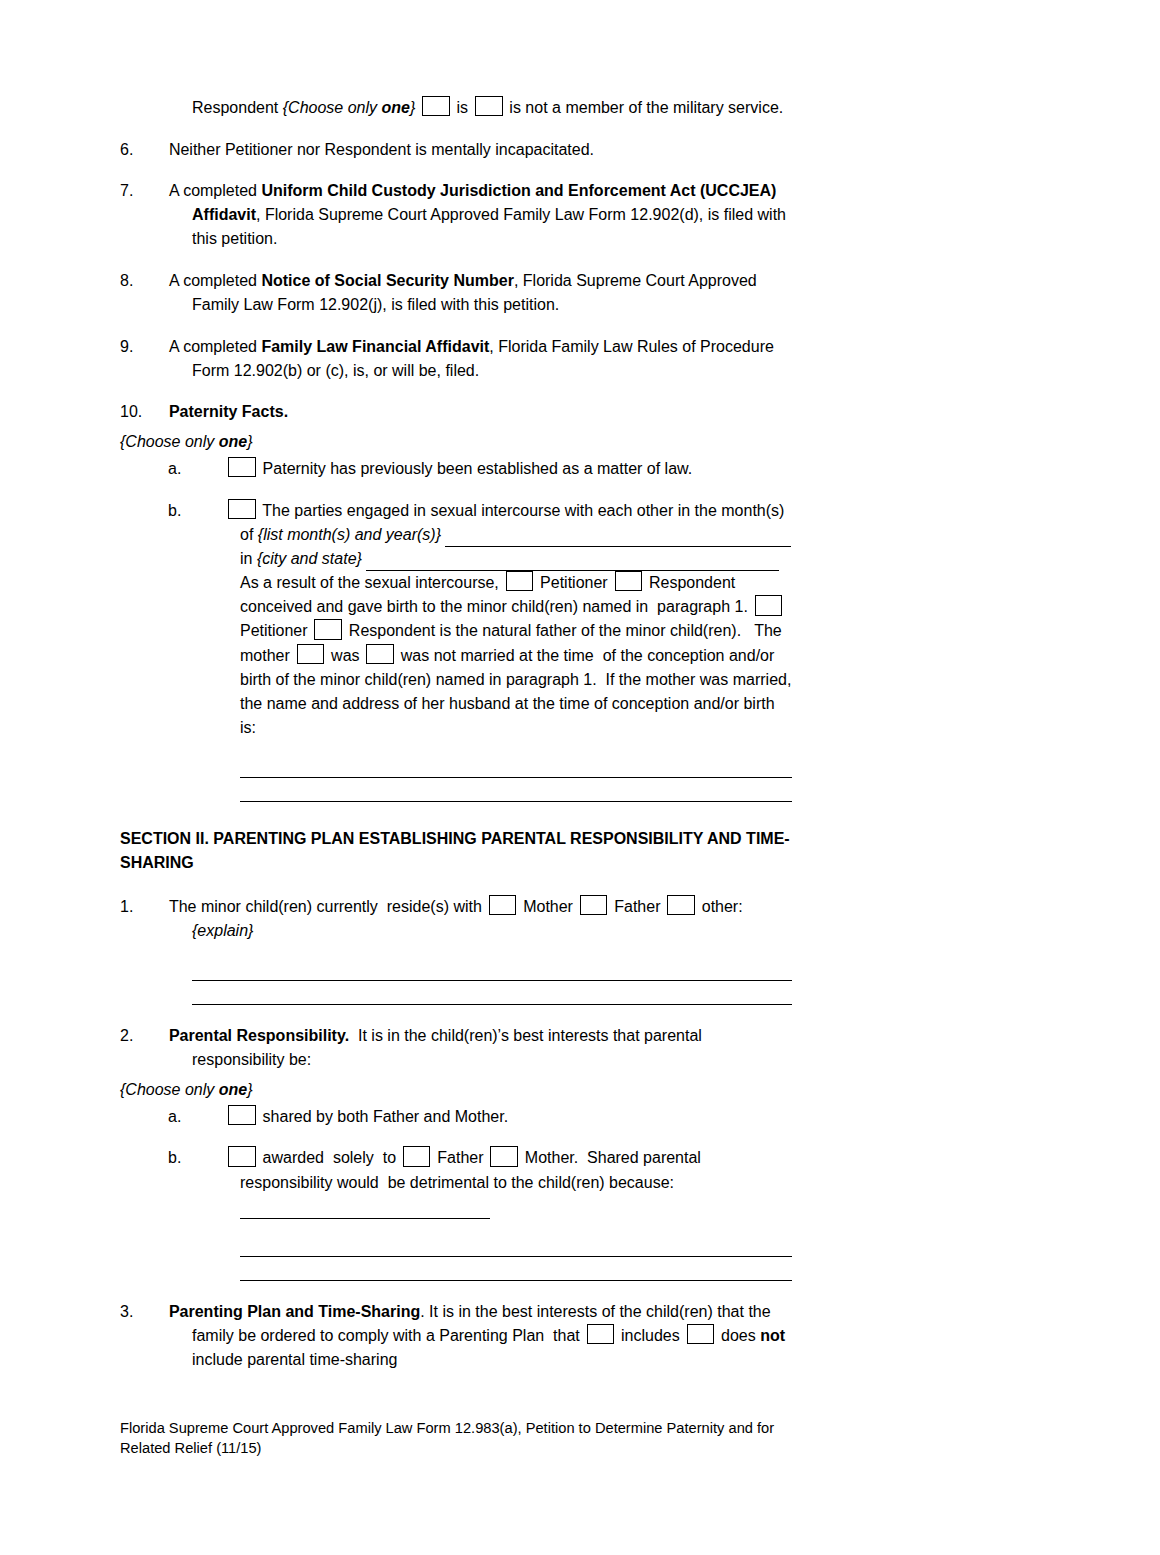Respondent {Choose only one} is is not a member of the military service.
6. Neither Petitioner nor Respondent is mentally incapacitated.
7. A completed Uniform Child Custody Jurisdiction and Enforcement Act (UCCJEA) Affidavit, Florida Supreme Court Approved Family Law Form 12.902(d), is filed with this petition.
8. A completed Notice of Social Security Number, Florida Supreme Court Approved Family Law Form 12.902(j), is filed with this petition.
9. A completed Family Law Financial Affidavit, Florida Family Law Rules of Procedure Form 12.902(b) or (c), is, or will be, filed.
10. Paternity Facts.
{Choose only one}
a. Paternity has previously been established as a matter of law.
b. The parties engaged in sexual intercourse with each other in the month(s) of {list month(s) and year(s)}
in {city and state} As a result of the sexual intercourse, Petitioner Respondent conceived and gave birth to the minor child(ren) named in paragraph 1. Petitioner Respondent is the natural father of the minor child(ren). The mother was was not married at the time of the conception and/or birth of the minor child(ren) named in paragraph 1. If the mother was married, the name and address of her husband at the time of conception and/or birth is:
SECTION II. PARENTING PLAN ESTABLISHING PARENTAL RESPONSIBILITY AND TIME-SHARING
1. The minor child(ren) currently reside(s) with Mother Father other: {explain}
2. Parental Responsibility. It is in the child(ren)’s best interests that parental responsibility be:
{Choose only one}
a. shared by both Father and Mother.
b. awarded solely to Father Mother. Shared parental responsibility would be detrimental to the child(ren) because:
3. Parenting Plan and Time-Sharing. It is in the best interests of the child(ren) that the family be ordered to comply with a Parenting Plan that includes does not include parental time-sharing
Florida Supreme Court Approved Family Law Form 12.983(a), Petition to Determine Paternity and for Related Relief (11/15)